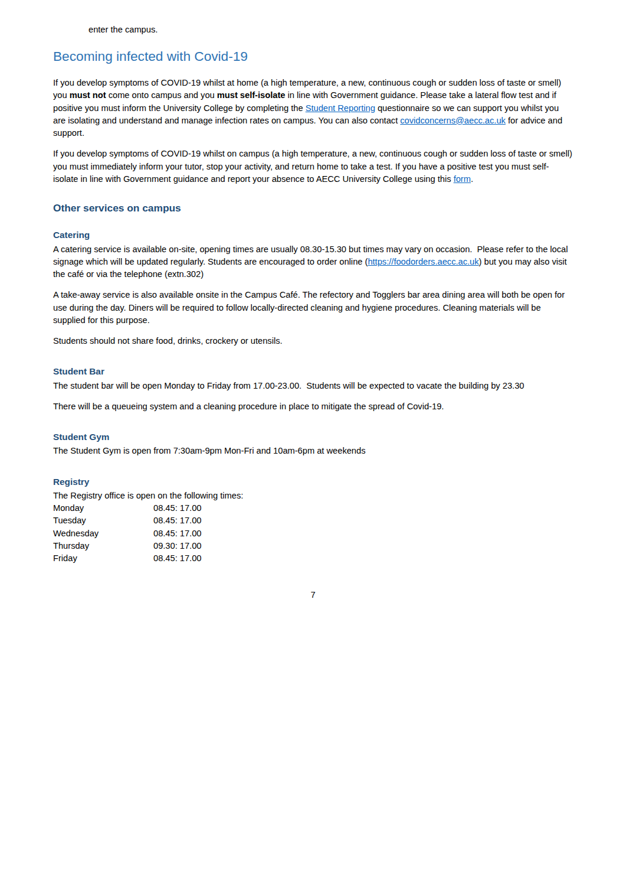enter the campus.
Becoming infected with Covid-19
If you develop symptoms of COVID-19 whilst at home (a high temperature, a new, continuous cough or sudden loss of taste or smell) you must not come onto campus and you must self-isolate in line with Government guidance. Please take a lateral flow test and if positive you must inform the University College by completing the Student Reporting questionnaire so we can support you whilst you are isolating and understand and manage infection rates on campus. You can also contact covidconcerns@aecc.ac.uk for advice and support.
If you develop symptoms of COVID-19 whilst on campus (a high temperature, a new, continuous cough or sudden loss of taste or smell) you must immediately inform your tutor, stop your activity, and return home to take a test. If you have a positive test you must self-isolate in line with Government guidance and report your absence to AECC University College using this form.
Other services on campus
Catering
A catering service is available on-site, opening times are usually 08.30-15.30 but times may vary on occasion. Please refer to the local signage which will be updated regularly. Students are encouraged to order online (https://foodorders.aecc.ac.uk) but you may also visit the café or via the telephone (extn.302)
A take-away service is also available onsite in the Campus Café. The refectory and Togglers bar area dining area will both be open for use during the day. Diners will be required to follow locally-directed cleaning and hygiene procedures. Cleaning materials will be supplied for this purpose.
Students should not share food, drinks, crockery or utensils.
Student Bar
The student bar will be open Monday to Friday from 17.00-23.00. Students will be expected to vacate the building by 23.30
There will be a queueing system and a cleaning procedure in place to mitigate the spread of Covid-19.
Student Gym
The Student Gym is open from 7:30am-9pm Mon-Fri and 10am-6pm at weekends
Registry
The Registry office is open on the following times:
| Monday | 08.45: 17.00 |
| Tuesday | 08.45: 17.00 |
| Wednesday | 08.45: 17.00 |
| Thursday | 09.30: 17.00 |
| Friday | 08.45: 17.00 |
7